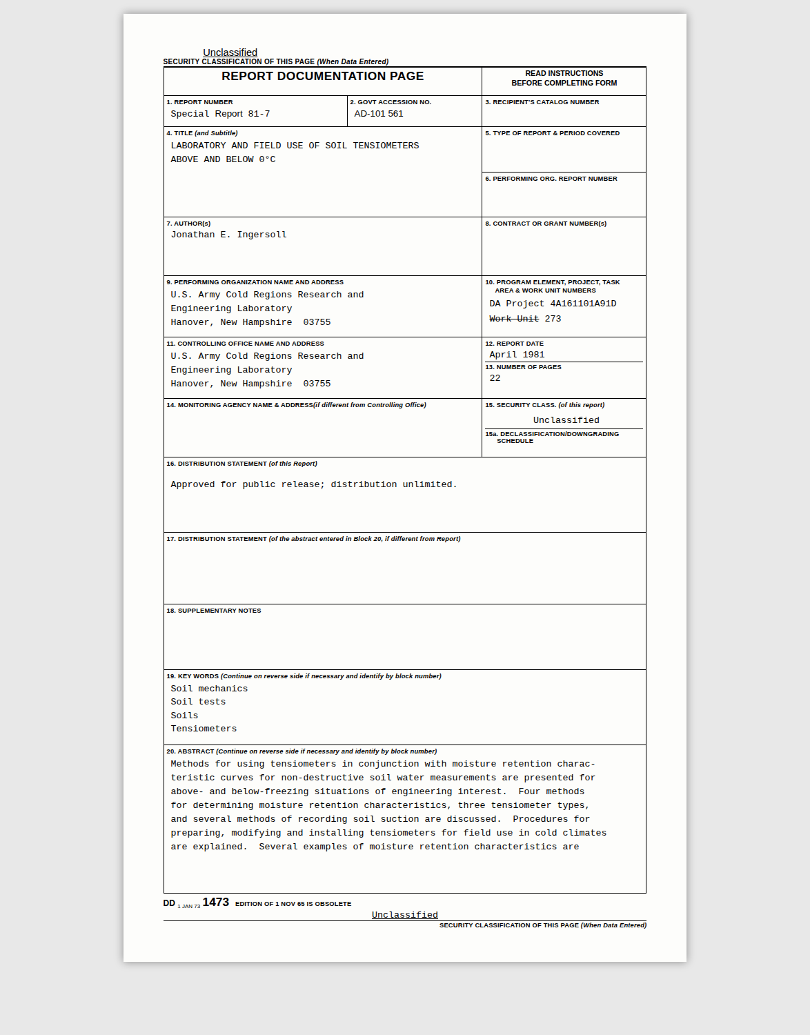Unclassified
SECURITY CLASSIFICATION OF THIS PAGE (When Data Entered)
| REPORT DOCUMENTATION PAGE | READ INSTRUCTIONS BEFORE COMPLETING FORM |
| 1. REPORT NUMBER Special Report 81-7 | 2. GOVT ACCESSION NO. AD-101 561 | 3. RECIPIENT'S CATALOG NUMBER |
| 4. TITLE (and Subtitle) LABORATORY AND FIELD USE OF SOIL TENSIOMETERS ABOVE AND BELOW 0°C | 5. TYPE OF REPORT & PERIOD COVERED |
| 6. PERFORMING ORG. REPORT NUMBER |
| 7. AUTHOR(s) Jonathan E. Ingersoll | 8. CONTRACT OR GRANT NUMBER(s) |
| 9. PERFORMING ORGANIZATION NAME AND ADDRESS U.S. Army Cold Regions Research and Engineering Laboratory Hanover, New Hampshire 03755 | 10. PROGRAM ELEMENT, PROJECT, TASK AREA & WORK UNIT NUMBERS DA Project 4A161101A91D Work Unit 273 |
| 11. CONTROLLING OFFICE NAME AND ADDRESS U.S. Army Cold Regions Research and Engineering Laboratory Hanover, New Hampshire 03755 | 12. REPORT DATE April 1981 13. NUMBER OF PAGES 22 |
| 14. MONITORING AGENCY NAME & ADDRESS (if different from Controlling Office) | 15. SECURITY CLASS. (of this report) Unclassified 15a. DECLASSIFICATION/DOWNGRADING SCHEDULE |
| 16. DISTRIBUTION STATEMENT (of this Report) Approved for public release; distribution unlimited. |
| 17. DISTRIBUTION STATEMENT (of the abstract entered in Block 20, if different from Report) |
| 18. SUPPLEMENTARY NOTES |
| 19. KEY WORDS (Continue on reverse side if necessary and identify by block number) Soil mechanics Soil tests Soils Tensiometers |
| 20. ABSTRACT (Continue on reverse side if necessary and identify by block number) Methods for using tensiometers in conjunction with moisture retention charac- teristic curves for non-destructive soil water measurements are presented for above- and below-freezing situations of engineering interest. Four methods for determining moisture retention characteristics, three tensiometer types, and several methods of recording soil suction are discussed. Procedures for preparing, modifying and installing tensiometers for field use in cold climates are explained. Several examples of moisture retention characteristics are |
DD 1 JAN 73 1473 EDITION OF 1 NOV 65 IS OBSOLETE
Unclassified
SECURITY CLASSIFICATION OF THIS PAGE (When Data Entered)